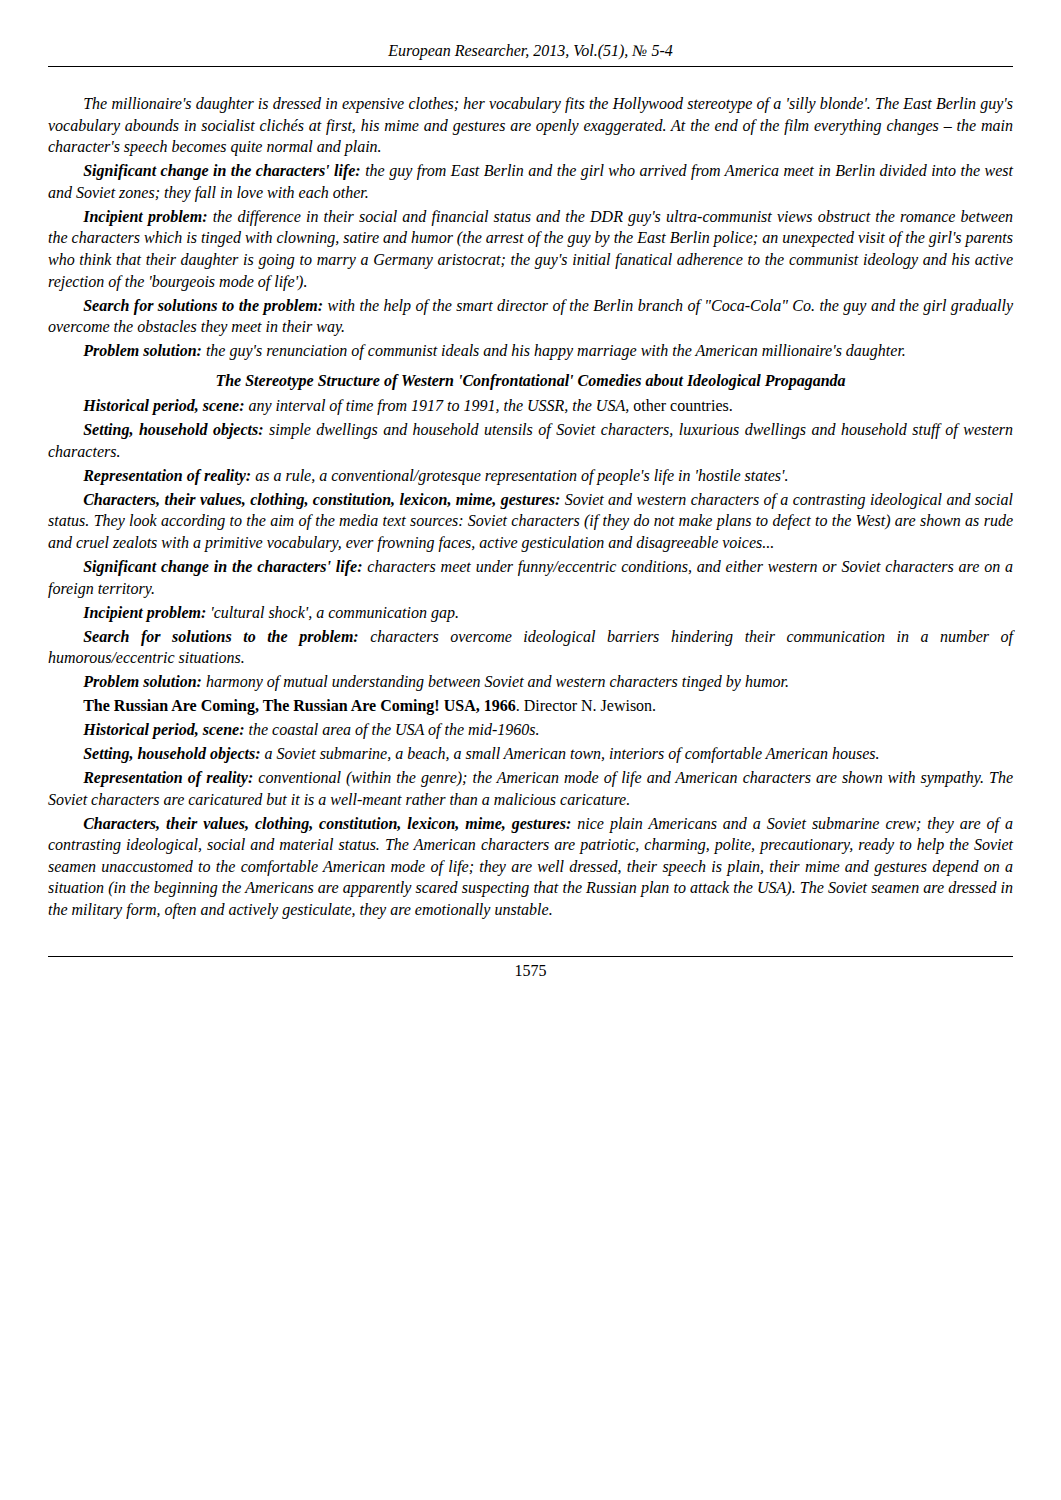European Researcher, 2013, Vol.(51), № 5-4
The millionaire's daughter is dressed in expensive clothes; her vocabulary fits the Hollywood stereotype of a 'silly blonde'. The East Berlin guy's vocabulary abounds in socialist clichés at first, his mime and gestures are openly exaggerated. At the end of the film everything changes – the main character's speech becomes quite normal and plain.
Significant change in the characters' life: the guy from East Berlin and the girl who arrived from America meet in Berlin divided into the west and Soviet zones; they fall in love with each other.
Incipient problem: the difference in their social and financial status and the DDR guy's ultra-communist views obstruct the romance between the characters which is tinged with clowning, satire and humor (the arrest of the guy by the East Berlin police; an unexpected visit of the girl's parents who think that their daughter is going to marry a Germany aristocrat; the guy's initial fanatical adherence to the communist ideology and his active rejection of the 'bourgeois mode of life').
Search for solutions to the problem: with the help of the smart director of the Berlin branch of "Coca-Cola" Co. the guy and the girl gradually overcome the obstacles they meet in their way.
Problem solution: the guy's renunciation of communist ideals and his happy marriage with the American millionaire's daughter.
The Stereotype Structure of Western 'Confrontational' Comedies about Ideological Propaganda
Historical period, scene: any interval of time from 1917 to 1991, the USSR, the USA, other countries.
Setting, household objects: simple dwellings and household utensils of Soviet characters, luxurious dwellings and household stuff of western characters.
Representation of reality: as a rule, a conventional/grotesque representation of people's life in 'hostile states'.
Characters, their values, clothing, constitution, lexicon, mime, gestures: Soviet and western characters of a contrasting ideological and social status. They look according to the aim of the media text sources: Soviet characters (if they do not make plans to defect to the West) are shown as rude and cruel zealots with a primitive vocabulary, ever frowning faces, active gesticulation and disagreeable voices...
Significant change in the characters' life: characters meet under funny/eccentric conditions, and either western or Soviet characters are on a foreign territory.
Incipient problem: 'cultural shock', a communication gap.
Search for solutions to the problem: characters overcome ideological barriers hindering their communication in a number of humorous/eccentric situations.
Problem solution: harmony of mutual understanding between Soviet and western characters tinged by humor.
The Russian Are Coming, The Russian Are Coming! USA, 1966. Director N. Jewison.
Historical period, scene: the coastal area of the USA of the mid-1960s.
Setting, household objects: a Soviet submarine, a beach, a small American town, interiors of comfortable American houses.
Representation of reality: conventional (within the genre); the American mode of life and American characters are shown with sympathy. The Soviet characters are caricatured but it is a well-meant rather than a malicious caricature.
Characters, their values, clothing, constitution, lexicon, mime, gestures: nice plain Americans and a Soviet submarine crew; they are of a contrasting ideological, social and material status. The American characters are patriotic, charming, polite, precautionary, ready to help the Soviet seamen unaccustomed to the comfortable American mode of life; they are well dressed, their speech is plain, their mime and gestures depend on a situation (in the beginning the Americans are apparently scared suspecting that the Russian plan to attack the USA). The Soviet seamen are dressed in the military form, often and actively gesticulate, they are emotionally unstable.
1575